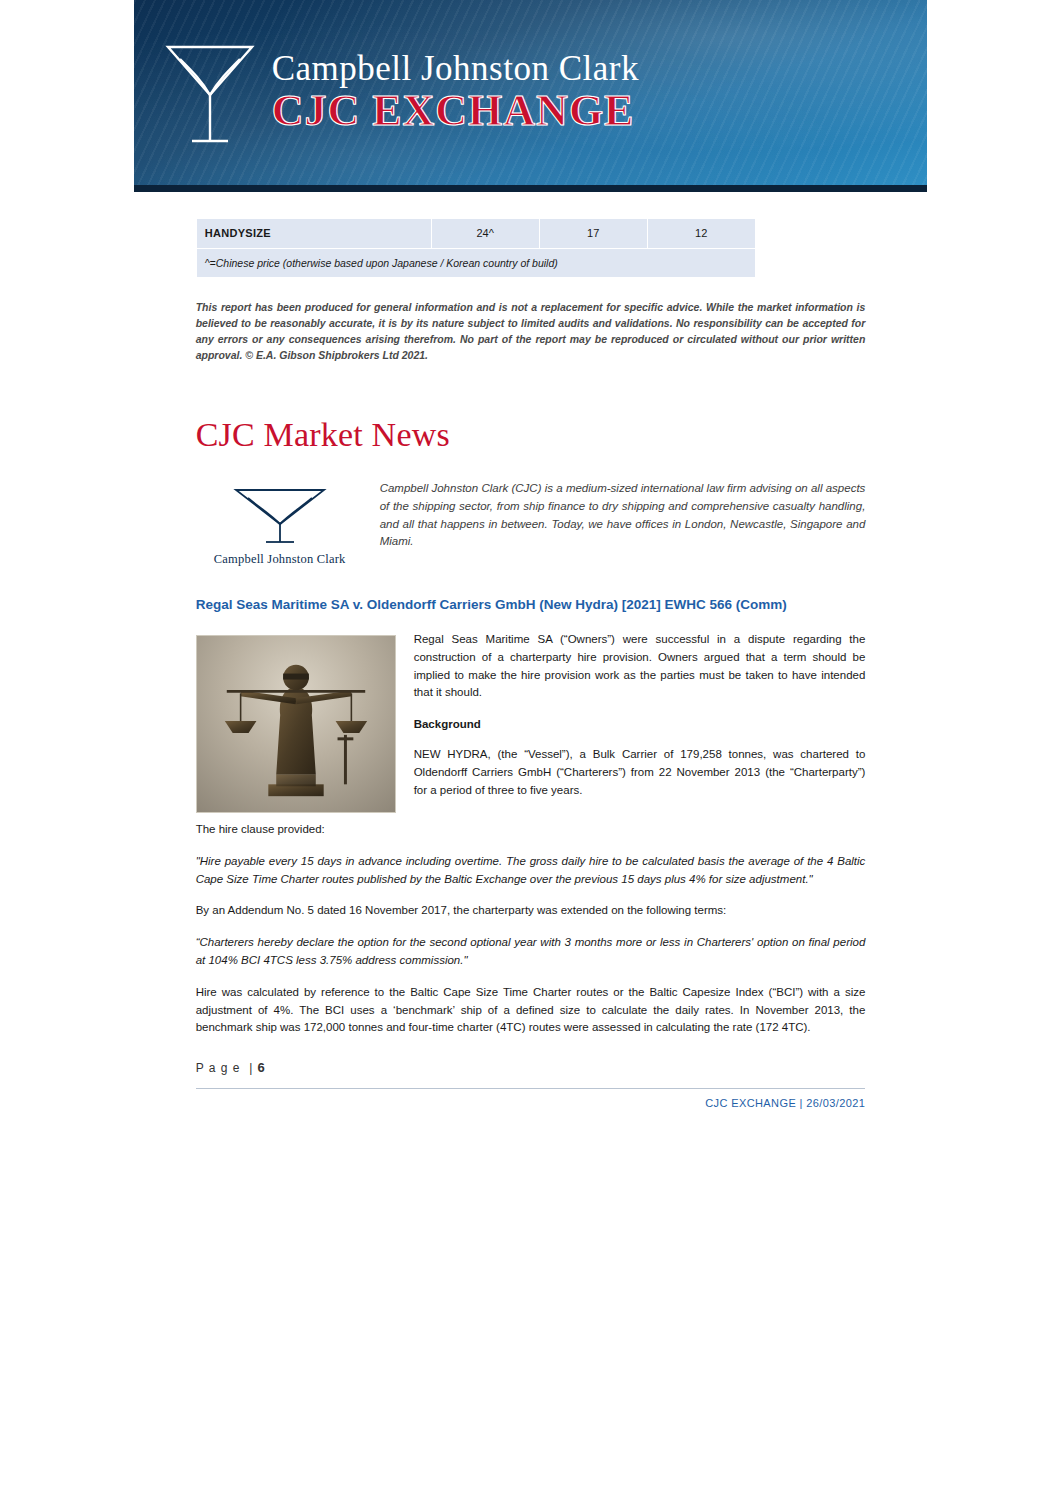Campbell Johnston Clark
CJC EXCHANGE
| HANDYSIZE | 24^ | 17 | 12 |
| ^=Chinese price (otherwise based upon Japanese / Korean country of build) |
This report has been produced for general information and is not a replacement for specific advice. While the market information is believed to be reasonably accurate, it is by its nature subject to limited audits and validations. No responsibility can be accepted for any errors or any consequences arising therefrom. No part of the report may be reproduced or circulated without our prior written approval. © E.A. Gibson Shipbrokers Ltd 2021.
CJC Market News
Campbell Johnston Clark
Campbell Johnston Clark (CJC) is a medium-sized international law firm advising on all aspects of the shipping sector, from ship finance to dry shipping and comprehensive casualty handling, and all that happens in between. Today, we have offices in London, Newcastle, Singapore and Miami.
Regal Seas Maritime SA v. Oldendorff Carriers GmbH (New Hydra) [2021] EWHC 566 (Comm)
Regal Seas Maritime SA (“Owners”) were successful in a dispute regarding the construction of a charterparty hire provision. Owners argued that a term should be implied to make the hire provision work as the parties must be taken to have intended that it should.
Background
NEW HYDRA, (the “Vessel”), a Bulk Carrier of 179,258 tonnes, was chartered to Oldendorff Carriers GmbH (“Charterers”) from 22 November 2013 (the “Charterparty”) for a period of three to five years.
The hire clause provided:
"Hire payable every 15 days in advance including overtime. The gross daily hire to be calculated basis the average of the 4 Baltic Cape Size Time Charter routes published by the Baltic Exchange over the previous 15 days plus 4% for size adjustment."
By an Addendum No. 5 dated 16 November 2017, the charterparty was extended on the following terms:
“Charterers hereby declare the option for the second optional year with 3 months more or less in Charterers' option on final period at 104% BCI 4TCS less 3.75% address commission."
Hire was calculated by reference to the Baltic Cape Size Time Charter routes or the Baltic Capesize Index (“BCI”) with a size adjustment of 4%. The BCI uses a ‘benchmark’ ship of a defined size to calculate the daily rates. In November 2013, the benchmark ship was 172,000 tonnes and four-time charter (4TC) routes were assessed in calculating the rate (172 4TC).
P a g e | 6
CJC EXCHANGE | 26/03/2021